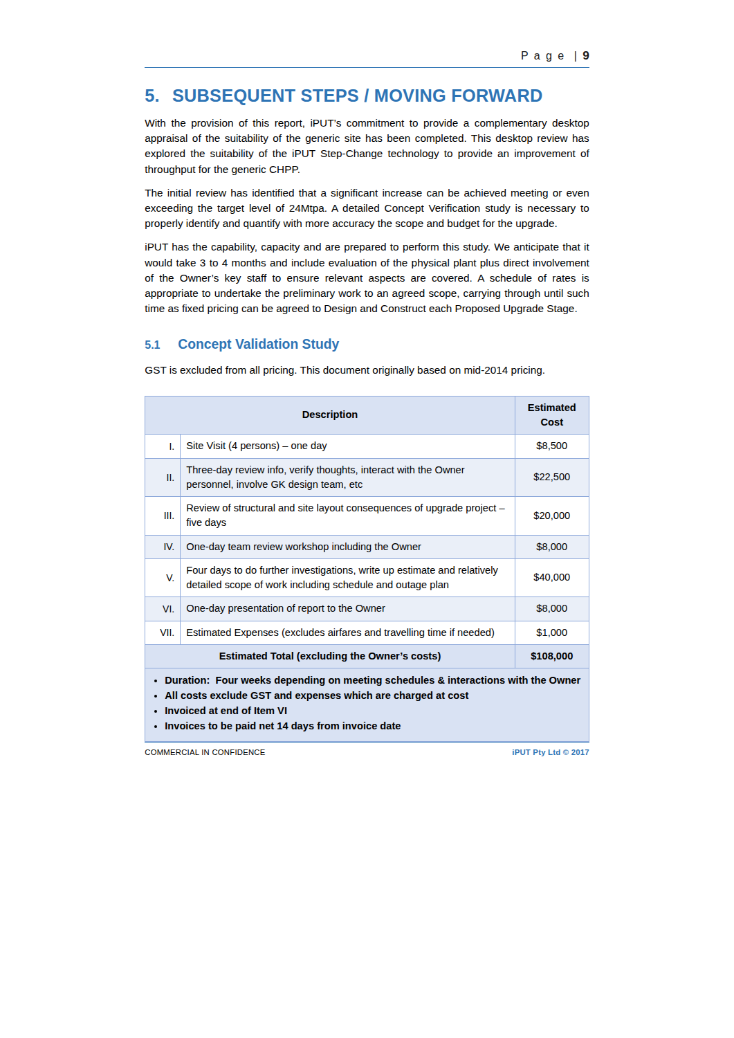P a g e | 9
5. SUBSEQUENT STEPS / MOVING FORWARD
With the provision of this report, iPUT’s commitment to provide a complementary desktop appraisal of the suitability of the generic site has been completed. This desktop review has explored the suitability of the iPUT Step-Change technology to provide an improvement of throughput for the generic CHPP.
The initial review has identified that a significant increase can be achieved meeting or even exceeding the target level of 24Mtpa. A detailed Concept Verification study is necessary to properly identify and quantify with more accuracy the scope and budget for the upgrade.
iPUT has the capability, capacity and are prepared to perform this study. We anticipate that it would take 3 to 4 months and include evaluation of the physical plant plus direct involvement of the Owner’s key staff to ensure relevant aspects are covered. A schedule of rates is appropriate to undertake the preliminary work to an agreed scope, carrying through until such time as fixed pricing can be agreed to Design and Construct each Proposed Upgrade Stage.
5.1 Concept Validation Study
GST is excluded from all pricing. This document originally based on mid-2014 pricing.
| Description | Estimated Cost |
| --- | --- |
| I. | Site Visit (4 persons) – one day | $8,500 |
| II. | Three-day review info, verify thoughts, interact with the Owner personnel, involve GK design team, etc | $22,500 |
| III. | Review of structural and site layout consequences of upgrade project – five days | $20,000 |
| IV. | One-day team review workshop including the Owner | $8,000 |
| V. | Four days to do further investigations, write up estimate and relatively detailed scope of work including schedule and outage plan | $40,000 |
| VI. | One-day presentation of report to the Owner | $8,000 |
| VII. | Estimated Expenses (excludes airfares and travelling time if needed) | $1,000 |
| Estimated Total (excluding the Owner’s costs) | $108,000 |
| Duration: Four weeks depending on meeting schedules & interactions with the Owner All costs exclude GST and expenses which are charged at cost Invoiced at end of Item VI Invoices to be paid net 14 days from invoice date |
COMMERCIAL IN CONFIDENCE
iPUT Pty Ltd © 2017